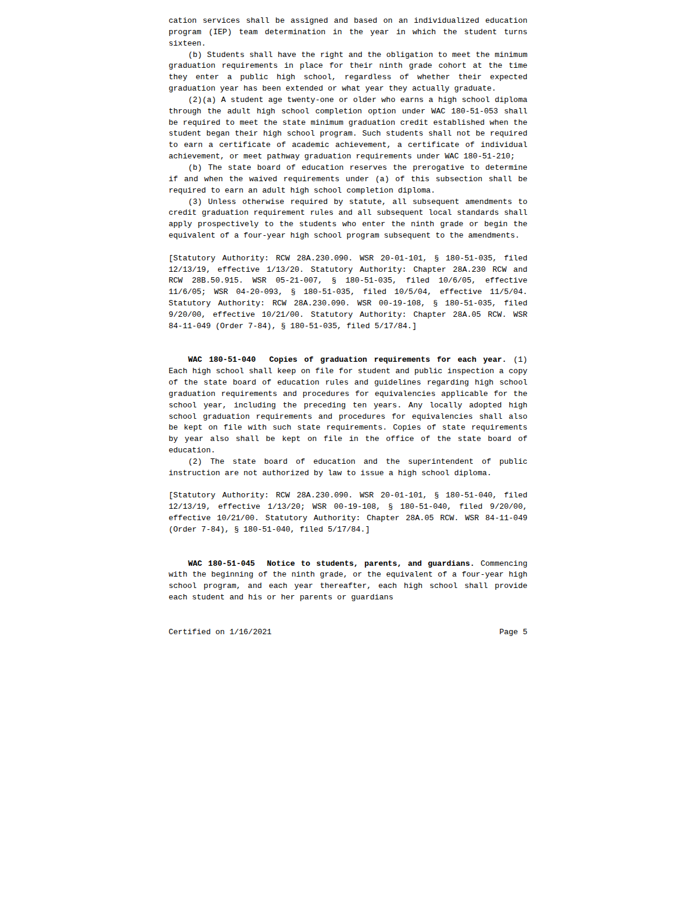cation services shall be assigned and based on an individualized education program (IEP) team determination in the year in which the student turns sixteen.
(b) Students shall have the right and the obligation to meet the minimum graduation requirements in place for their ninth grade cohort at the time they enter a public high school, regardless of whether their expected graduation year has been extended or what year they actually graduate.
(2)(a) A student age twenty-one or older who earns a high school diploma through the adult high school completion option under WAC 180-51-053 shall be required to meet the state minimum graduation credit established when the student began their high school program. Such students shall not be required to earn a certificate of academic achievement, a certificate of individual achievement, or meet pathway graduation requirements under WAC 180-51-210;
(b) The state board of education reserves the prerogative to determine if and when the waived requirements under (a) of this subsection shall be required to earn an adult high school completion diploma.
(3) Unless otherwise required by statute, all subsequent amendments to credit graduation requirement rules and all subsequent local standards shall apply prospectively to the students who enter the ninth grade or begin the equivalent of a four-year high school program subsequent to the amendments.
[Statutory Authority: RCW 28A.230.090. WSR 20-01-101, § 180-51-035, filed 12/13/19, effective 1/13/20. Statutory Authority: Chapter 28A.230 RCW and RCW 28B.50.915. WSR 05-21-007, § 180-51-035, filed 10/6/05, effective 11/6/05; WSR 04-20-093, § 180-51-035, filed 10/5/04, effective 11/5/04. Statutory Authority: RCW 28A.230.090. WSR 00-19-108, § 180-51-035, filed 9/20/00, effective 10/21/00. Statutory Authority: Chapter 28A.05 RCW. WSR 84-11-049 (Order 7-84), § 180-51-035, filed 5/17/84.]
WAC 180-51-040 Copies of graduation requirements for each year. (1) Each high school shall keep on file for student and public inspection a copy of the state board of education rules and guidelines regarding high school graduation requirements and procedures for equivalencies applicable for the school year, including the preceding ten years. Any locally adopted high school graduation requirements and procedures for equivalencies shall also be kept on file with such state requirements. Copies of state requirements by year also shall be kept on file in the office of the state board of education.
(2) The state board of education and the superintendent of public instruction are not authorized by law to issue a high school diploma.
[Statutory Authority: RCW 28A.230.090. WSR 20-01-101, § 180-51-040, filed 12/13/19, effective 1/13/20; WSR 00-19-108, § 180-51-040, filed 9/20/00, effective 10/21/00. Statutory Authority: Chapter 28A.05 RCW. WSR 84-11-049 (Order 7-84), § 180-51-040, filed 5/17/84.]
WAC 180-51-045 Notice to students, parents, and guardians. Commencing with the beginning of the ninth grade, or the equivalent of a four-year high school program, and each year thereafter, each high school shall provide each student and his or her parents or guardians
Certified on 1/16/2021 Page 5